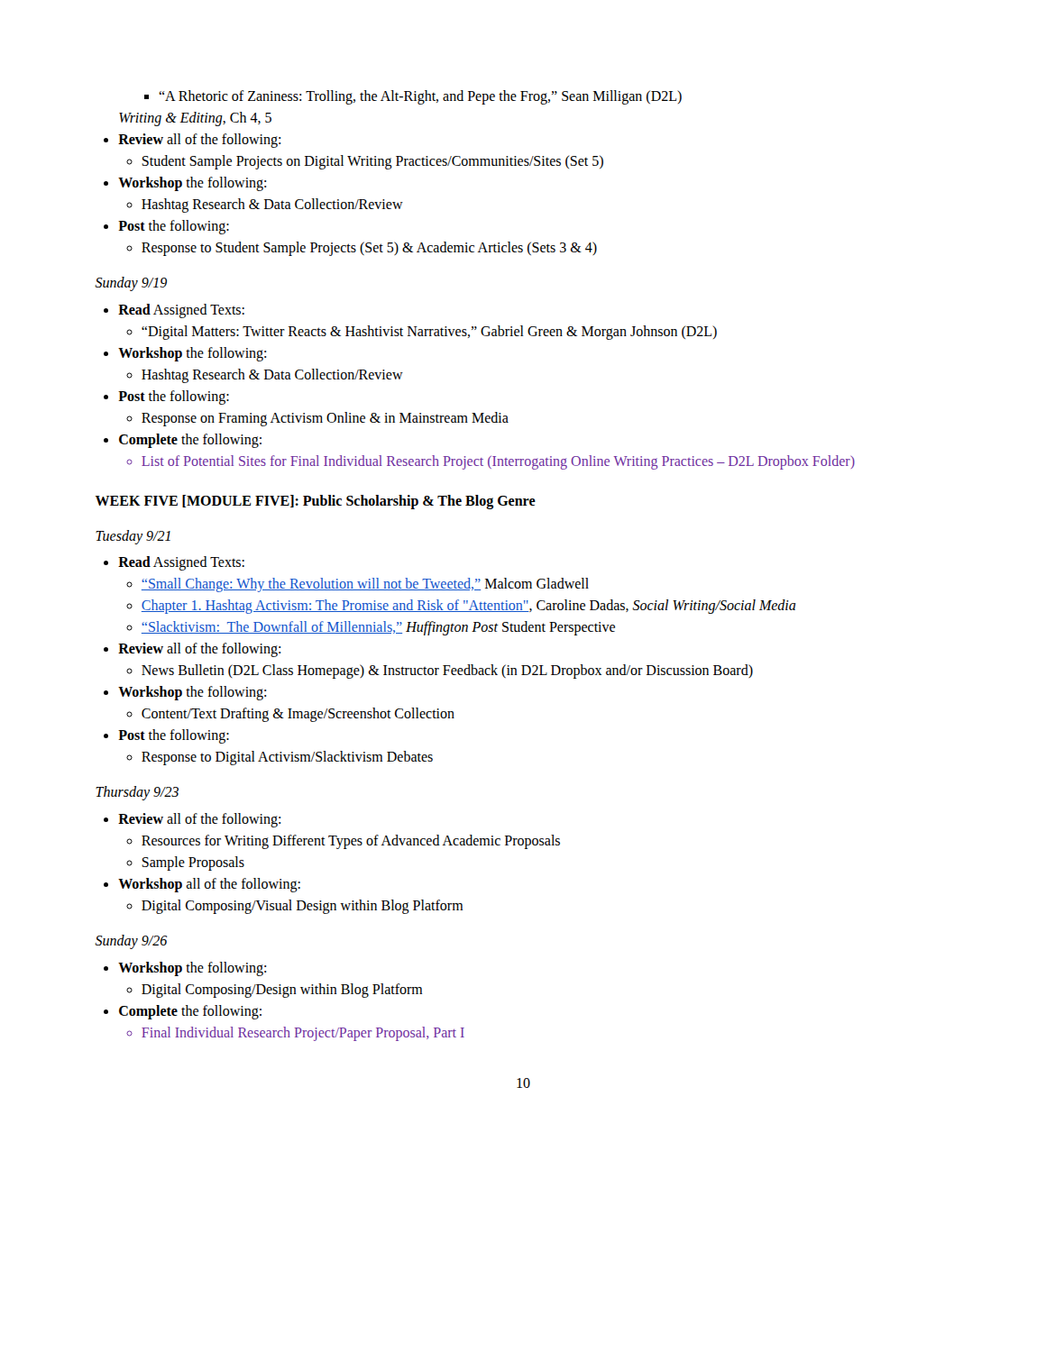“A Rhetoric of Zaniness: Trolling, the Alt-Right, and Pepe the Frog,” Sean Milligan (D2L)
Writing & Editing, Ch 4, 5
Review all of the following:
Student Sample Projects on Digital Writing Practices/Communities/Sites (Set 5)
Workshop the following:
Hashtag Research & Data Collection/Review
Post the following:
Response to Student Sample Projects (Set 5) & Academic Articles (Sets 3 & 4)
Sunday 9/19
Read Assigned Texts:
“Digital Matters: Twitter Reacts & Hashtivist Narratives,” Gabriel Green & Morgan Johnson (D2L)
Workshop the following:
Hashtag Research & Data Collection/Review
Post the following:
Response on Framing Activism Online & in Mainstream Media
Complete the following:
List of Potential Sites for Final Individual Research Project (Interrogating Online Writing Practices – D2L Dropbox Folder)
WEEK FIVE [MODULE FIVE]: Public Scholarship & The Blog Genre
Tuesday 9/21
Read Assigned Texts:
“Small Change: Why the Revolution will not be Tweeted,” Malcom Gladwell
Chapter 1. Hashtag Activism: The Promise and Risk of "Attention", Caroline Dadas, Social Writing/Social Media
“Slacktivism: The Downfall of Millennials,” Huffington Post Student Perspective
Review all of the following:
News Bulletin (D2L Class Homepage) & Instructor Feedback (in D2L Dropbox and/or Discussion Board)
Workshop the following:
Content/Text Drafting & Image/Screenshot Collection
Post the following:
Response to Digital Activism/Slacktivism Debates
Thursday 9/23
Review all of the following:
Resources for Writing Different Types of Advanced Academic Proposals
Sample Proposals
Workshop all of the following:
Digital Composing/Visual Design within Blog Platform
Sunday 9/26
Workshop the following:
Digital Composing/Design within Blog Platform
Complete the following:
Final Individual Research Project/Paper Proposal, Part I
10